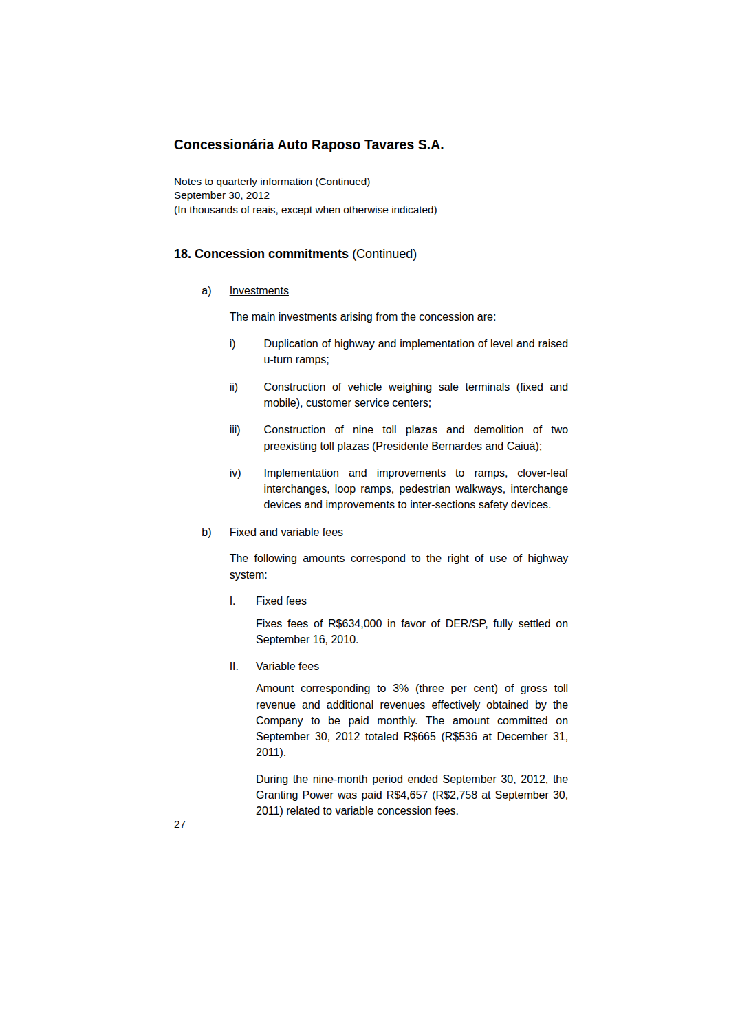Concessionária Auto Raposo Tavares S.A.
Notes to quarterly information (Continued)
September 30, 2012
(In thousands of reais, except when otherwise indicated)
18. Concession commitments (Continued)
a)
Investments
The main investments arising from the concession are:
i)
Duplication of highway and implementation of level and raised u-turn ramps;
ii)
Construction of vehicle weighing sale terminals (fixed and mobile), customer service centers;
iii)
Construction of nine toll plazas and demolition of two preexisting toll plazas (Presidente Bernardes and Caiuá);
iv)
Implementation and improvements to ramps, clover-leaf interchanges, loop ramps, pedestrian walkways, interchange devices and improvements to inter-sections safety devices.
b)
Fixed and variable fees
The following amounts correspond to the right of use of highway system:
I.
Fixed fees
Fixes fees of R$634,000 in favor of DER/SP, fully settled on September 16, 2010.
II.
Variable fees
Amount corresponding to 3% (three per cent) of gross toll revenue and additional revenues effectively obtained by the Company to be paid monthly. The amount committed on September 30, 2012 totaled R$665 (R$536 at December 31, 2011).
During the nine-month period ended September 30, 2012, the Granting Power was paid R$4,657 (R$2,758 at September 30, 2011) related to variable concession fees.
27